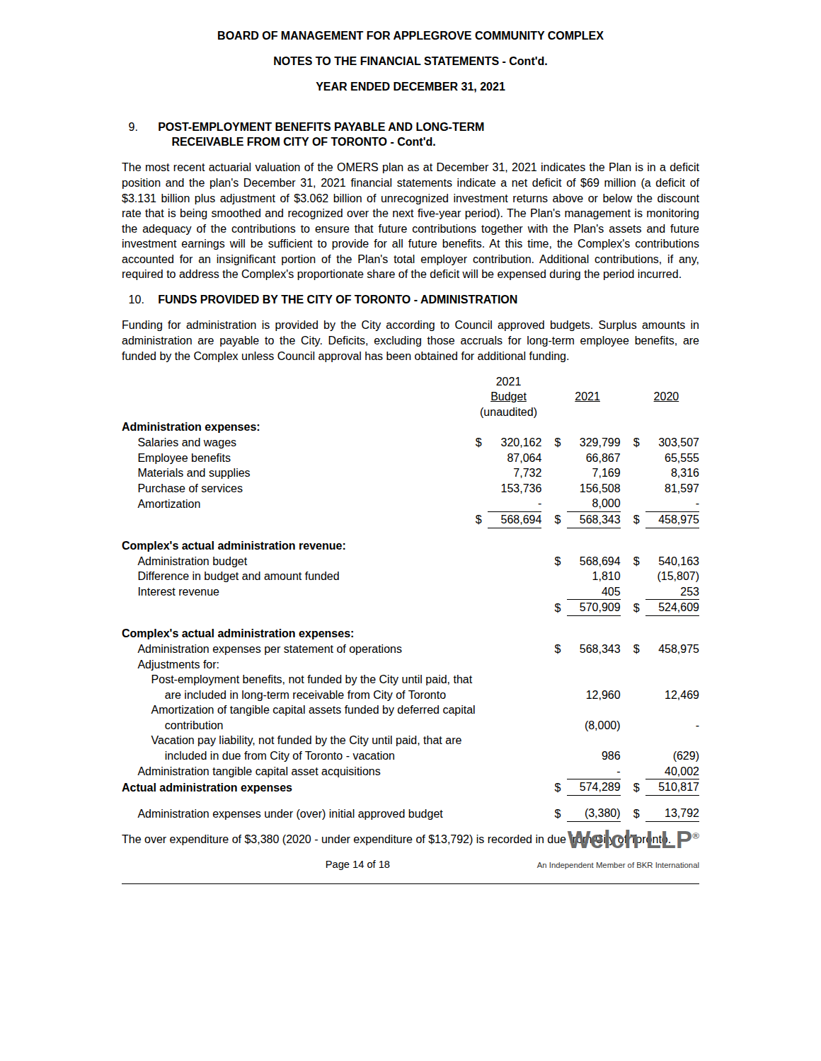BOARD OF MANAGEMENT FOR APPLEGROVE COMMUNITY COMPLEX
NOTES TO THE FINANCIAL STATEMENTS - Cont'd.
YEAR ENDED DECEMBER 31, 2021
9.
POST-EMPLOYMENT BENEFITS PAYABLE AND LONG-TERM RECEIVABLE FROM CITY OF TORONTO - Cont'd.
The most recent actuarial valuation of the OMERS plan as at December 31, 2021 indicates the Plan is in a deficit position and the plan's December 31, 2021 financial statements indicate a net deficit of $69 million (a deficit of $3.131 billion plus adjustment of $3.062 billion of unrecognized investment returns above or below the discount rate that is being smoothed and recognized over the next five-year period). The Plan's management is monitoring the adequacy of the contributions to ensure that future contributions together with the Plan's assets and future investment earnings will be sufficient to provide for all future benefits. At this time, the Complex's contributions accounted for an insignificant portion of the Plan's total employer contribution. Additional contributions, if any, required to address the Complex's proportionate share of the deficit will be expensed during the period incurred.
10.
FUNDS PROVIDED BY THE CITY OF TORONTO - ADMINISTRATION
Funding for administration is provided by the City according to Council approved budgets. Surplus amounts in administration are payable to the City. Deficits, excluding those accruals for long-term employee benefits, are funded by the Complex unless Council approval has been obtained for additional funding.
| | 2021 | | | | |
| | Budget | | 2021 | | 2020 |
| | (unaudited) | | | | |
| Administration expenses: | | | | | | | | |
| Salaries and wages | $ | 320,162 | | $ | 329,799 | | $ | 303,507 |
| Employee benefits | | 87,064 | | | 66,867 | | | 65,555 |
| Materials and supplies | | 7,732 | | | 7,169 | | | 8,316 |
| Purchase of services | | 153,736 | | | 156,508 | | | 81,597 |
| Amortization | | - | | | 8,000 | | | - |
| | $ | 568,694 | | $ | 568,343 | | $ | 458,975 |
| Complex's actual administration revenue: | | | | | | | | |
| Administration budget | | | | $ | 568,694 | | $ | 540,163 |
| Difference in budget and amount funded | | | | | 1,810 | | | (15,807) |
| Interest revenue | | | | | 405 | | | 253 |
| | | | | $ | 570,909 | | $ | 524,609 |
| Complex's actual administration expenses: | | | | | | | | |
| Administration expenses per statement of operations | | | | $ | 568,343 | | $ | 458,975 |
| Adjustments for: | | | | | | | | |
| Post-employment benefits, not funded by the City until paid, that | | | | | | | | |
| are included in long-term receivable from City of Toronto | | | | | 12,960 | | | 12,469 |
| Amortization of tangible capital assets funded by deferred capital | | | | | | | | |
| contribution | | | | | (8,000) | | | - |
| Vacation pay liability, not funded by the City until paid, that are | | | | | | | | |
| included in due from City of Toronto - vacation | | | | | 986 | | | (629) |
| Administration tangible capital asset acquisitions | | | | | - | | | 40,002 |
| Actual administration expenses | | | | $ | 574,289 | | $ | 510,817 |
| Administration expenses under (over) initial approved budget | | | | $ | (3,380) | | $ | 13,792 |
The over expenditure of $3,380 (2020 - under expenditure of $13,792) is recorded in due from City of Toronto.
Welch LLP®
Page 14 of 18
An Independent Member of BKR International